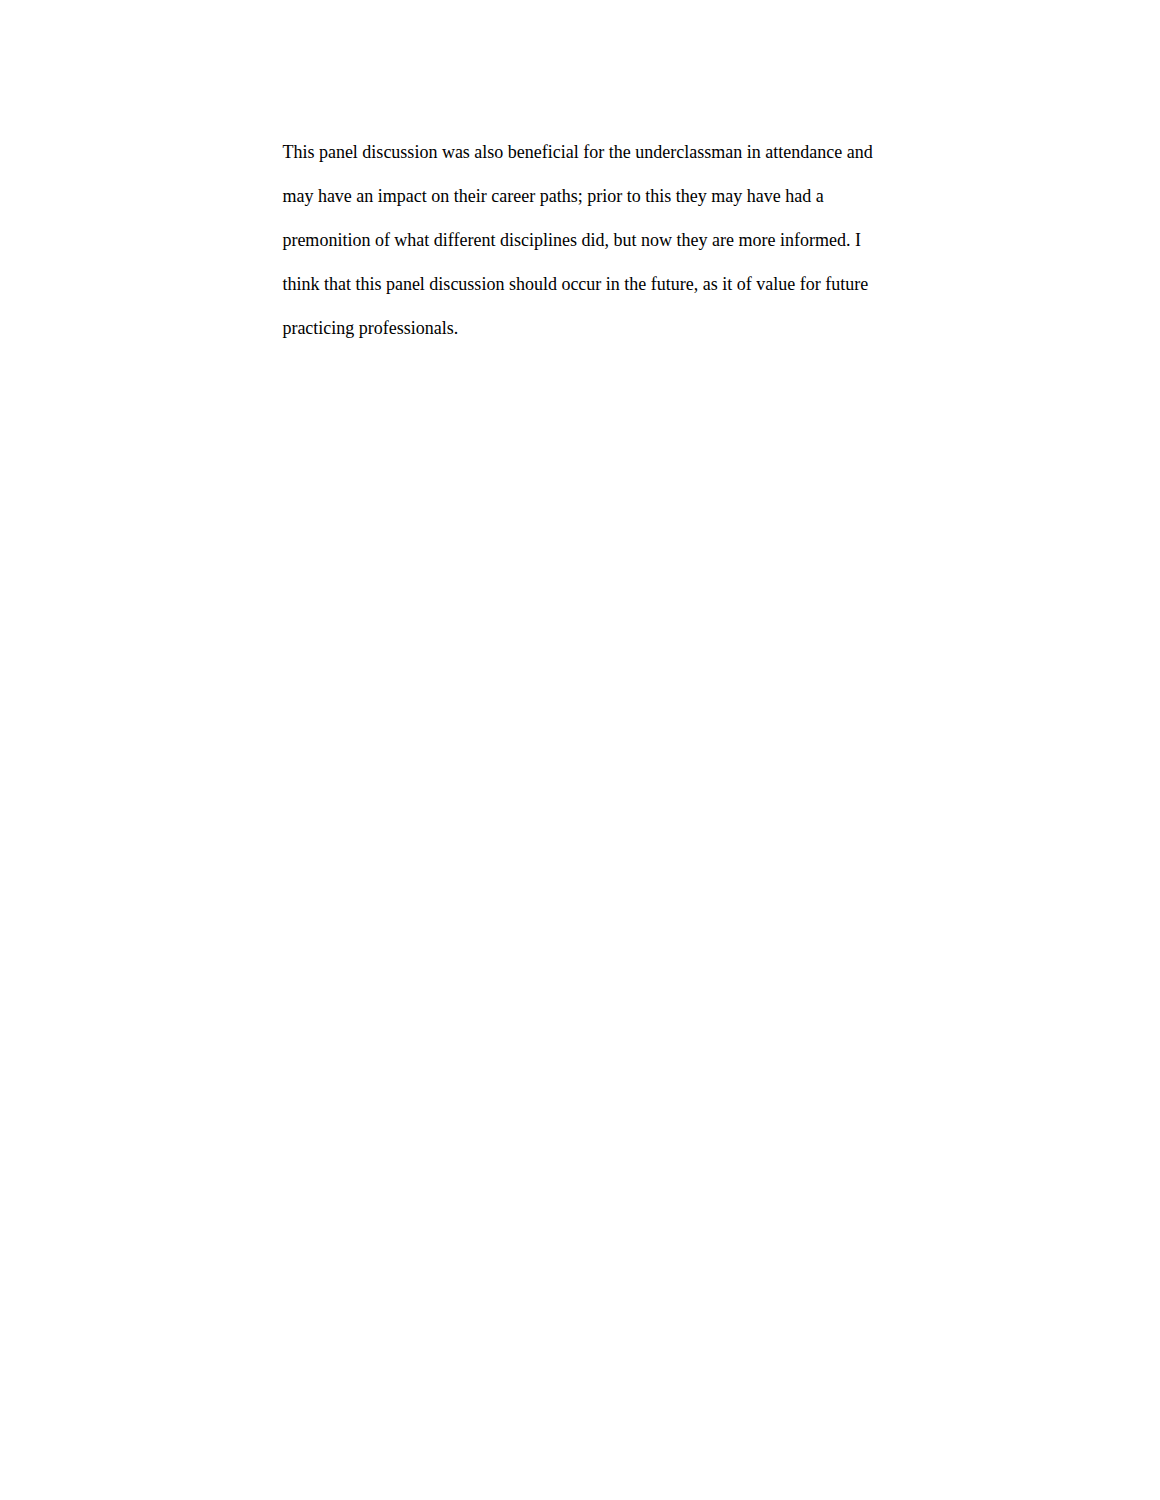This panel discussion was also beneficial for the underclassman in attendance and may have an impact on their career paths; prior to this they may have had a premonition of what different disciplines did, but now they are more informed. I think that this panel discussion should occur in the future, as it of value for future practicing professionals.